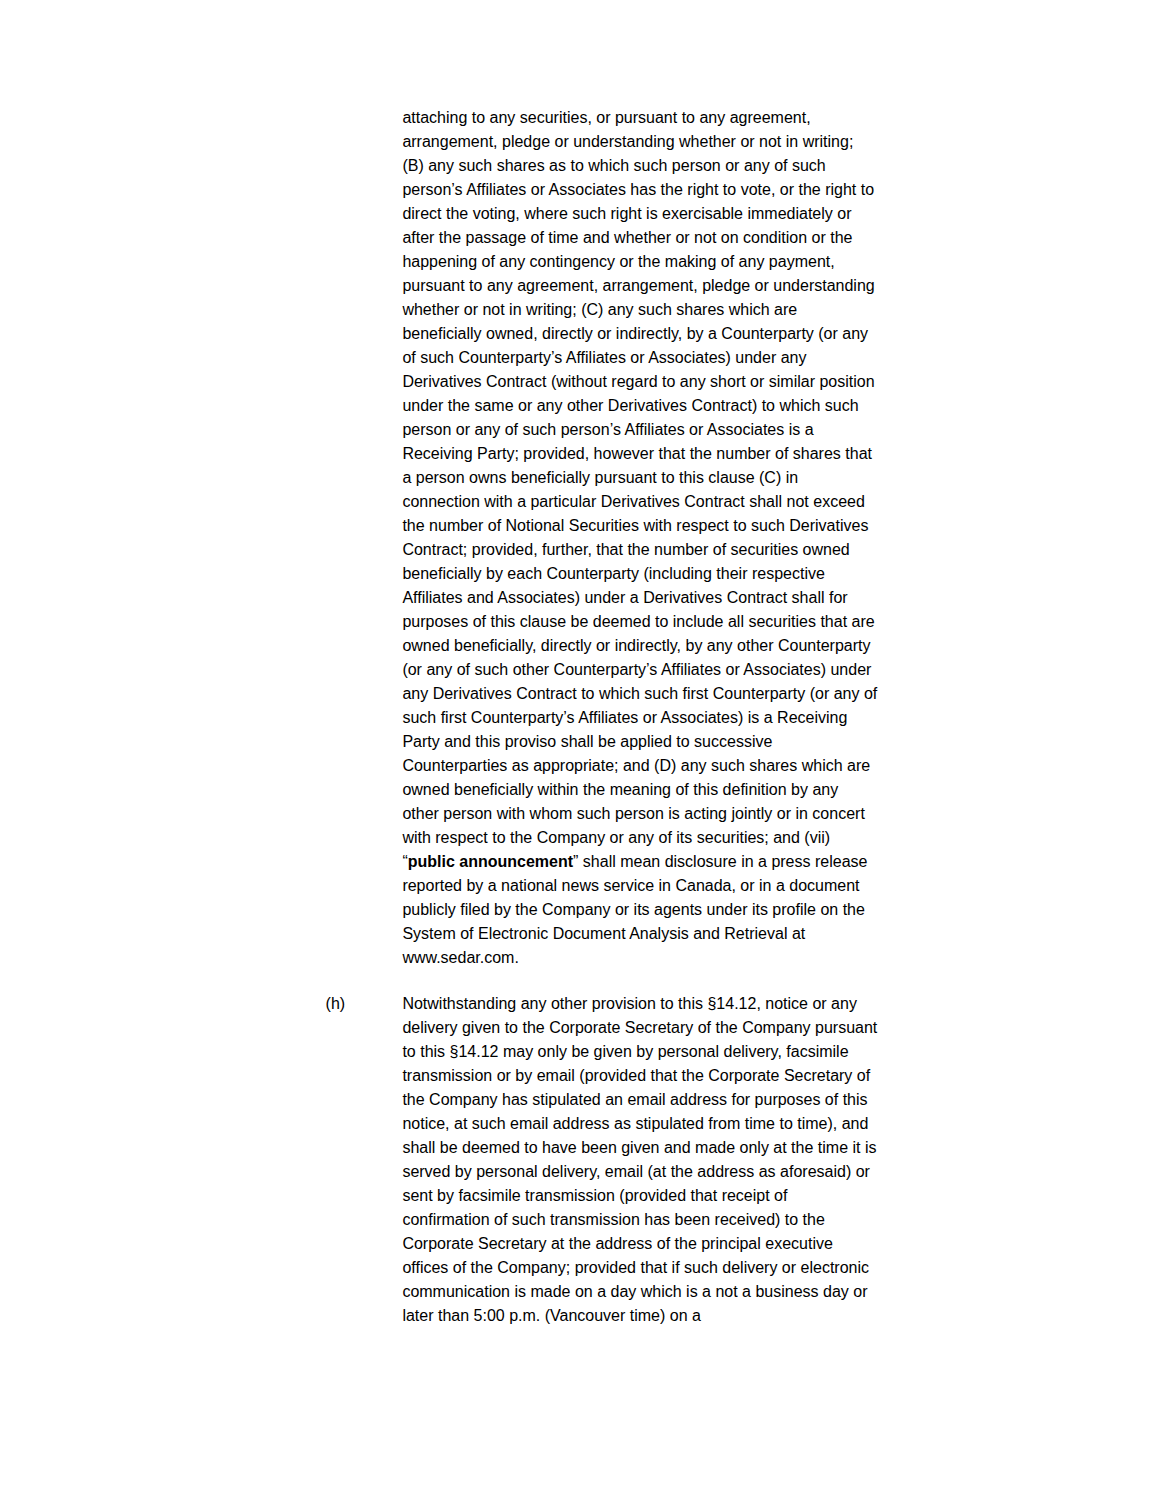attaching to any securities, or pursuant to any agreement, arrangement, pledge or understanding whether or not in writing; (B) any such shares as to which such person or any of such person’s Affiliates or Associates has the right to vote, or the right to direct the voting, where such right is exercisable immediately or after the passage of time and whether or not on condition or the happening of any contingency or the making of any payment, pursuant to any agreement, arrangement, pledge or understanding whether or not in writing; (C) any such shares which are beneficially owned, directly or indirectly, by a Counterparty (or any of such Counterparty’s Affiliates or Associates) under any Derivatives Contract (without regard to any short or similar position under the same or any other Derivatives Contract) to which such person or any of such person’s Affiliates or Associates is a Receiving Party; provided, however that the number of shares that a person owns beneficially pursuant to this clause (C) in connection with a particular Derivatives Contract shall not exceed the number of Notional Securities with respect to such Derivatives Contract; provided, further, that the number of securities owned beneficially by each Counterparty (including their respective Affiliates and Associates) under a Derivatives Contract shall for purposes of this clause be deemed to include all securities that are owned beneficially, directly or indirectly, by any other Counterparty (or any of such other Counterparty’s Affiliates or Associates) under any Derivatives Contract to which such first Counterparty (or any of such first Counterparty’s Affiliates or Associates) is a Receiving Party and this proviso shall be applied to successive Counterparties as appropriate; and (D) any such shares which are owned beneficially within the meaning of this definition by any other person with whom such person is acting jointly or in concert with respect to the Company or any of its securities; and (vii) “public announcement” shall mean disclosure in a press release reported by a national news service in Canada, or in a document publicly filed by the Company or its agents under its profile on the System of Electronic Document Analysis and Retrieval at www.sedar.com.
(h)
Notwithstanding any other provision to this §14.12, notice or any delivery given to the Corporate Secretary of the Company pursuant to this §14.12 may only be given by personal delivery, facsimile transmission or by email (provided that the Corporate Secretary of the Company has stipulated an email address for purposes of this notice, at such email address as stipulated from time to time), and shall be deemed to have been given and made only at the time it is served by personal delivery, email (at the address as aforesaid) or sent by facsimile transmission (provided that receipt of confirmation of such transmission has been received) to the Corporate Secretary at the address of the principal executive offices of the Company; provided that if such delivery or electronic communication is made on a day which is a not a business day or later than 5:00 p.m. (Vancouver time) on a